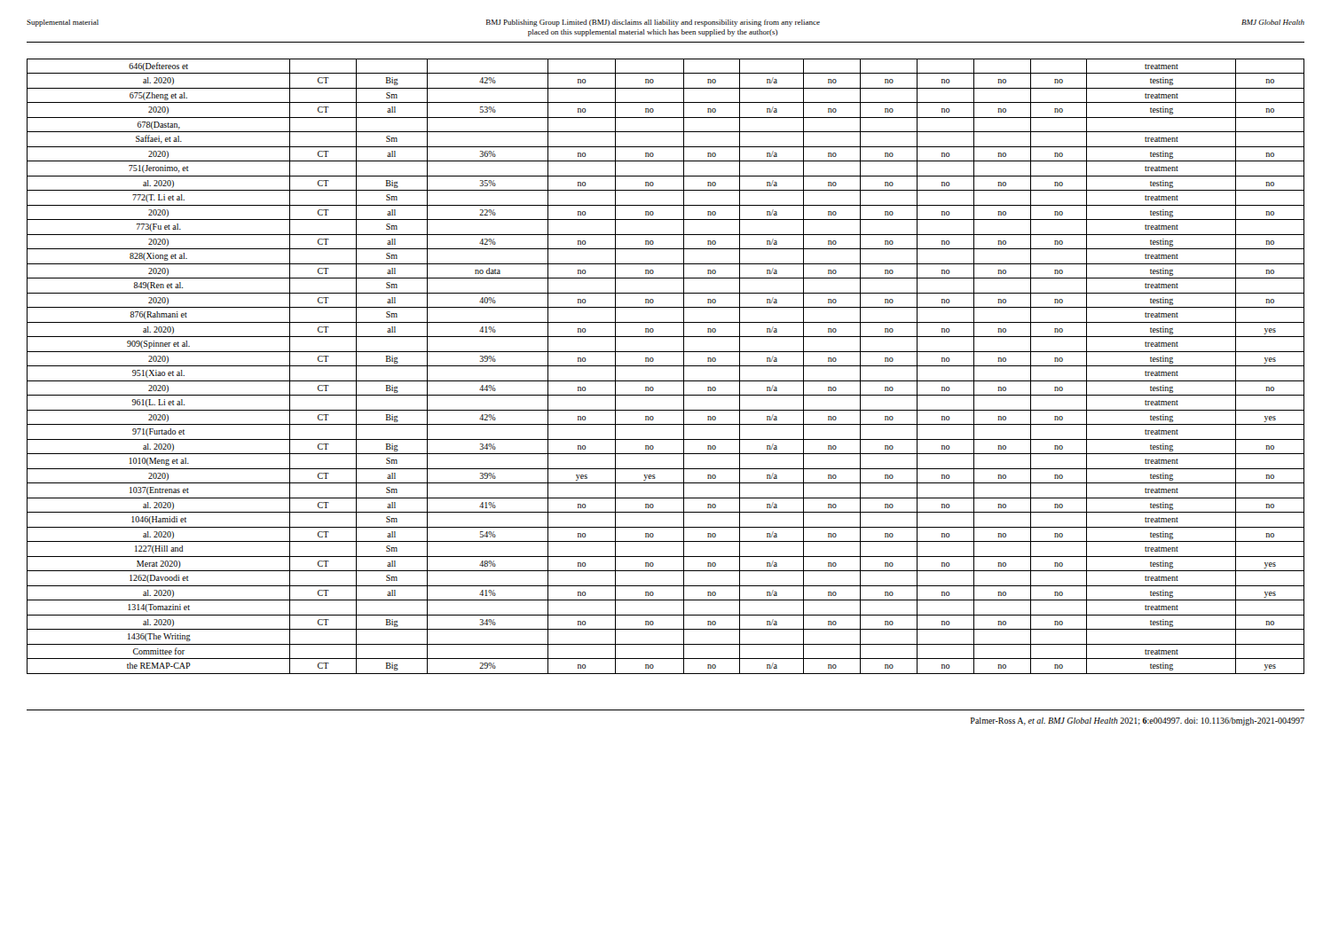Supplemental material
BMJ Publishing Group Limited (BMJ) disclaims all liability and responsibility arising from any reliance
placed on this supplemental material which has been supplied by the author(s)
BMJ Global Health
| 646(Deftereos et | | | | | | | | | | | | | treatment | |
| al. 2020) | CT | Big | 42% | no | no | no | n/a | no | no | no | no | no | testing | no |
| 675(Zheng et al. | | Sm | | | | | | | | | | | treatment | |
| 2020) | CT | all | 53% | no | no | no | n/a | no | no | no | no | no | testing | no |
| 678(Dastan, | | | | | | | | | | | | | | |
| Saffaei, et al. | | Sm | | | | | | | | | | | treatment | |
| 2020) | CT | all | 36% | no | no | no | n/a | no | no | no | no | no | testing | no |
| 751(Jeronimo, et | | | | | | | | | | | | | treatment | |
| al. 2020) | CT | Big | 35% | no | no | no | n/a | no | no | no | no | no | testing | no |
| 772(T. Li et al. | | Sm | | | | | | | | | | | treatment | |
| 2020) | CT | all | 22% | no | no | no | n/a | no | no | no | no | no | testing | no |
| 773(Fu et al. | | Sm | | | | | | | | | | | treatment | |
| 2020) | CT | all | 42% | no | no | no | n/a | no | no | no | no | no | testing | no |
| 828(Xiong et al. | | Sm | | | | | | | | | | | treatment | |
| 2020) | CT | all | no data | no | no | no | n/a | no | no | no | no | no | testing | no |
| 849(Ren et al. | | Sm | | | | | | | | | | | treatment | |
| 2020) | CT | all | 40% | no | no | no | n/a | no | no | no | no | no | testing | no |
| 876(Rahmani et | | Sm | | | | | | | | | | | treatment | |
| al. 2020) | CT | all | 41% | no | no | no | n/a | no | no | no | no | no | testing | yes |
| 909(Spinner et al. | | | | | | | | | | | | | treatment | |
| 2020) | CT | Big | 39% | no | no | no | n/a | no | no | no | no | no | testing | yes |
| 951(Xiao et al. | | | | | | | | | | | | | treatment | |
| 2020) | CT | Big | 44% | no | no | no | n/a | no | no | no | no | no | testing | no |
| 961(L. Li et al. | | | | | | | | | | | | | treatment | |
| 2020) | CT | Big | 42% | no | no | no | n/a | no | no | no | no | no | testing | yes |
| 971(Furtado et | | | | | | | | | | | | | treatment | |
| al. 2020) | CT | Big | 34% | no | no | no | n/a | no | no | no | no | no | testing | no |
| 1010(Meng et al. | | Sm | | | | | | | | | | | treatment | |
| 2020) | CT | all | 39% | yes | yes | no | n/a | no | no | no | no | no | testing | no |
| 1037(Entrenas et | | Sm | | | | | | | | | | | treatment | |
| al. 2020) | CT | all | 41% | no | no | no | n/a | no | no | no | no | no | testing | no |
| 1046(Hamidi et | | Sm | | | | | | | | | | | treatment | |
| al. 2020) | CT | all | 54% | no | no | no | n/a | no | no | no | no | no | testing | no |
| 1227(Hill and | | Sm | | | | | | | | | | | treatment | |
| Merat 2020) | CT | all | 48% | no | no | no | n/a | no | no | no | no | no | testing | yes |
| 1262(Davoodi et | | Sm | | | | | | | | | | | treatment | |
| al. 2020) | CT | all | 41% | no | no | no | n/a | no | no | no | no | no | testing | yes |
| 1314(Tomazini et | | | | | | | | | | | | | treatment | |
| al. 2020) | CT | Big | 34% | no | no | no | n/a | no | no | no | no | no | testing | no |
| 1436(The Writing | | | | | | | | | | | | | | |
| Committee for | | | | | | | | | | | | | treatment | |
| the REMAP-CAP | CT | Big | 29% | no | no | no | n/a | no | no | no | no | no | testing | yes |
Palmer-Ross A, et al. BMJ Global Health 2021; 6:e004997. doi: 10.1136/bmjgh-2021-004997